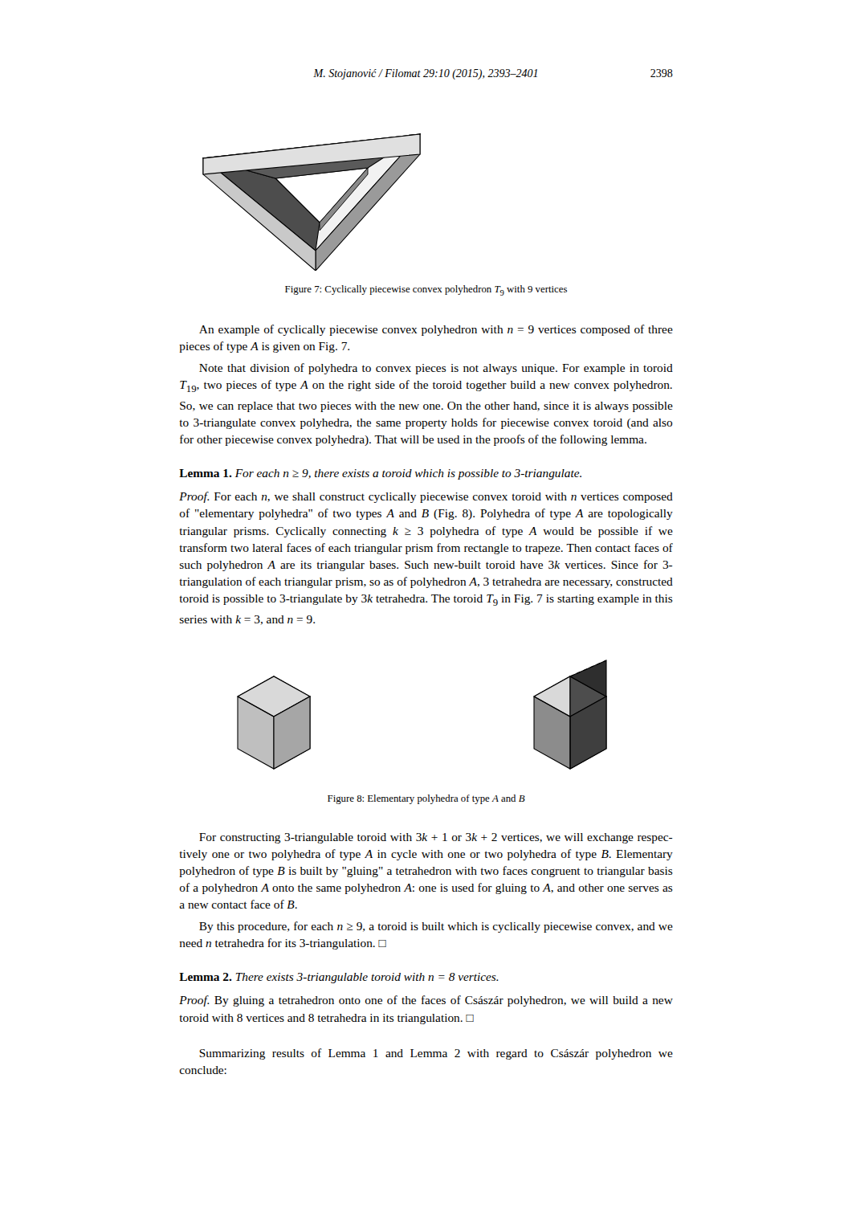M. Stojanović / Filomat 29:10 (2015), 2393–2401 2398
Figure 7: Cyclically piecewise convex polyhedron T9 with 9 vertices
An example of cyclically piecewise convex polyhedron with n = 9 vertices composed of three pieces of type A is given on Fig. 7.
Note that division of polyhedra to convex pieces is not always unique. For example in toroid T19, two pieces of type A on the right side of the toroid together build a new convex polyhedron. So, we can replace that two pieces with the new one. On the other hand, since it is always possible to 3-triangulate convex polyhedra, the same property holds for piecewise convex toroid (and also for other piecewise convex polyhedra). That will be used in the proofs of the following lemma.
Lemma 1. For each n ≥ 9, there exists a toroid which is possible to 3-triangulate.
Proof. For each n, we shall construct cyclically piecewise convex toroid with n vertices composed of "elementary polyhedra" of two types A and B (Fig. 8). Polyhedra of type A are topologically triangular prisms. Cyclically connecting k ≥ 3 polyhedra of type A would be possible if we transform two lateral faces of each triangular prism from rectangle to trapeze. Then contact faces of such polyhedron A are its triangular bases. Such new-built toroid have 3k vertices. Since for 3-triangulation of each triangular prism, so as of polyhedron A, 3 tetrahedra are necessary, constructed toroid is possible to 3-triangulate by 3k tetrahedra. The toroid T9 in Fig. 7 is starting example in this series with k = 3, and n = 9.
Figure 8: Elementary polyhedra of type A and B
For constructing 3-triangulable toroid with 3k + 1 or 3k + 2 vertices, we will exchange respectively one or two polyhedra of type A in cycle with one or two polyhedra of type B. Elementary polyhedron of type B is built by "gluing" a tetrahedron with two faces congruent to triangular basis of a polyhedron A onto the same polyhedron A: one is used for gluing to A, and other one serves as a new contact face of B.
By this procedure, for each n ≥ 9, a toroid is built which is cyclically piecewise convex, and we need n tetrahedra for its 3-triangulation. □
Lemma 2. There exists 3-triangulable toroid with n = 8 vertices.
Proof. By gluing a tetrahedron onto one of the faces of Császár polyhedron, we will build a new toroid with 8 vertices and 8 tetrahedra in its triangulation. □
Summarizing results of Lemma 1 and Lemma 2 with regard to Császár polyhedron we conclude: